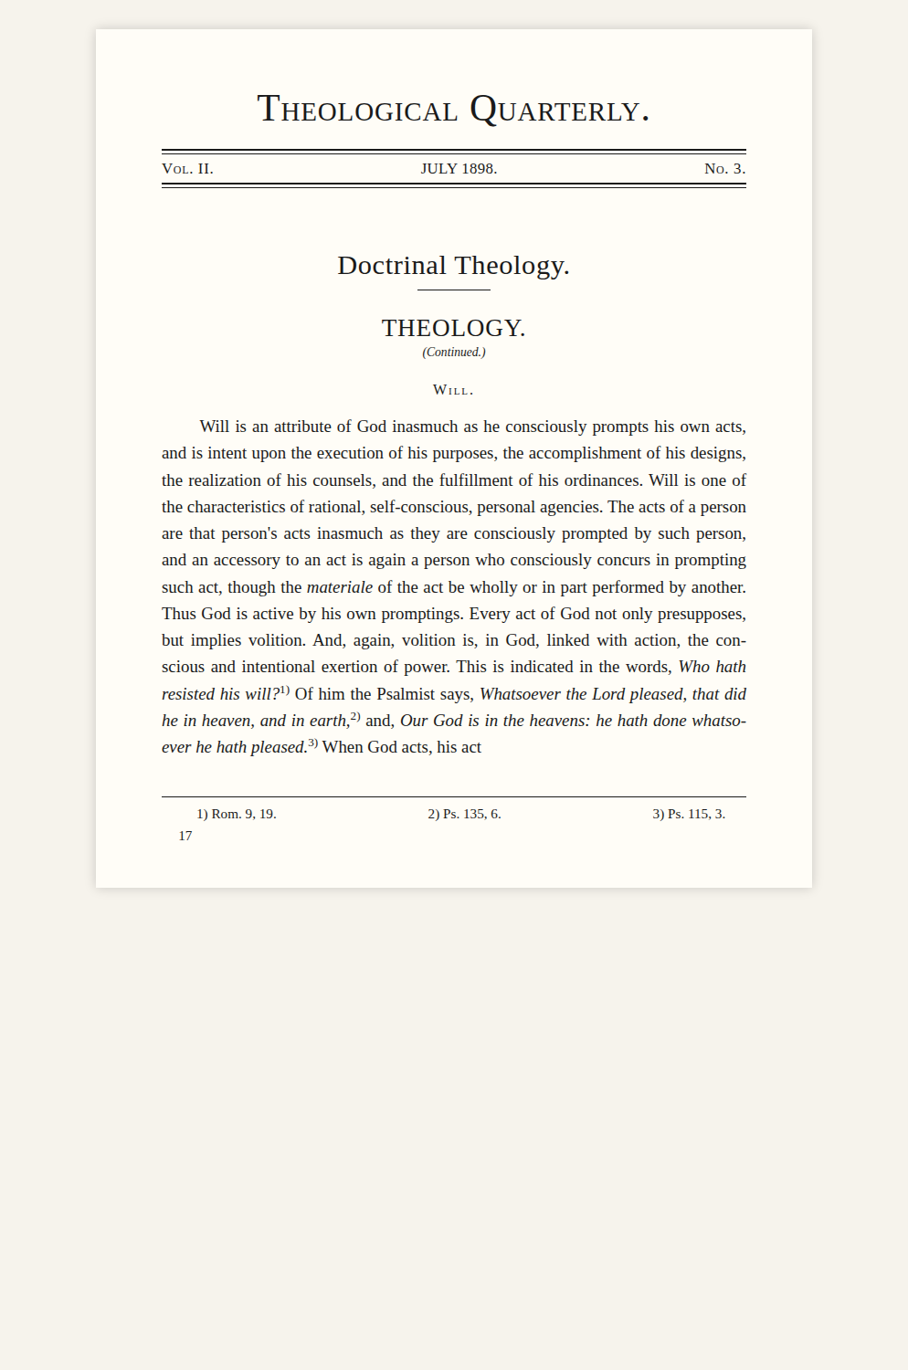Theological Quarterly.
Vol. II. JULY 1898. No. 3.
Doctrinal Theology.
THEOLOGY.
(Continued.)
Will.
Will is an attribute of God inasmuch as he consciously prompts his own acts, and is intent upon the execution of his purposes, the accomplishment of his designs, the realization of his counsels, and the fulfillment of his ordinances. Will is one of the characteristics of rational, self-conscious, personal agencies. The acts of a person are that person's acts inasmuch as they are consciously prompted by such person, and an accessory to an act is again a person who consciously concurs in prompting such act, though the materiale of the act be wholly or in part performed by another. Thus God is active by his own promptings. Every act of God not only presupposes, but implies volition. And, again, volition is, in God, linked with action, the conscious and intentional exertion of power. This is indicated in the words, Who hath resisted his will?1) Of him the Psalmist says, Whatsoever the Lord pleased, that did he in heaven, and in earth,2) and, Our God is in the heavens: he hath done whatsoever he hath pleased.3) When God acts, his act
1) Rom. 9, 19. 2) Ps. 135, 6. 3) Ps. 115, 3.
17